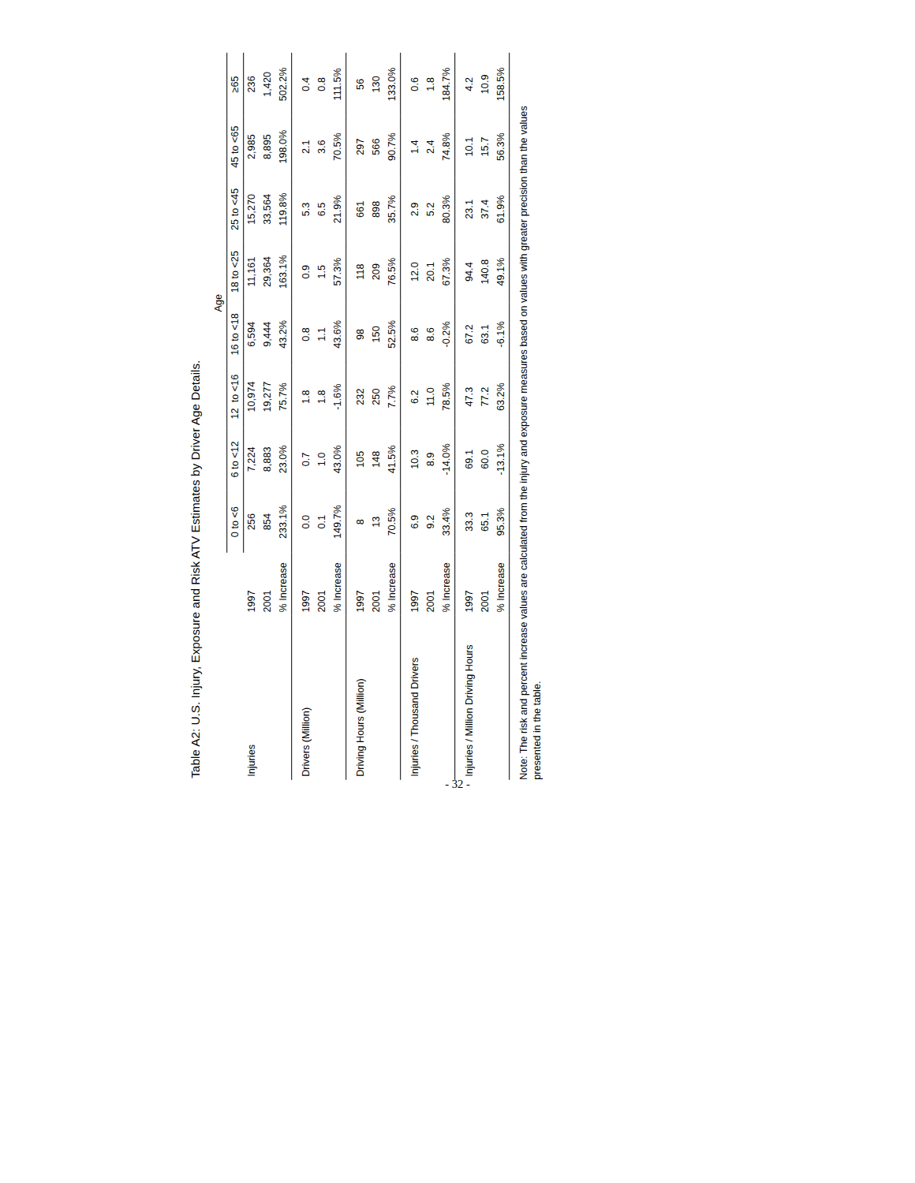Table A2: U.S. Injury, Exposure and Risk ATV Estimates by Driver Age Details.
| | | Age |
| --- | --- | --- |
| | | 0 to <6 | 6 to <12 | 12 to <16 | 16 to <18 | 18 to <25 | 25 to <45 | 45 to <65 | ≥65 |
| Injuries | 1997 | 256 | 7,224 | 10,974 | 6,594 | 11,161 | 15,270 | 2,985 | 236 |
| | 2001 | 854 | 8,883 | 19,277 | 9,444 | 29,364 | 33,564 | 8,895 | 1,420 |
| | % Increase | 233.1% | 23.0% | 75.7% | 43.2% | 163.1% | 119.8% | 198.0% | 502.2% |
| Drivers (Million) | 1997 | 0.0 | 0.7 | 1.8 | 0.8 | 0.9 | 5.3 | 2.1 | 0.4 |
| | 2001 | 0.1 | 1.0 | 1.8 | 1.1 | 1.5 | 6.5 | 3.6 | 0.8 |
| | % Increase | 149.7% | 43.0% | -1.6% | 43.6% | 57.3% | 21.9% | 70.5% | 111.5% |
| Driving Hours (Million) | 1997 | 8 | 105 | 232 | 98 | 118 | 661 | 297 | 56 |
| | 2001 | 13 | 148 | 250 | 150 | 209 | 898 | 566 | 130 |
| | % Increase | 70.5% | 41.5% | 7.7% | 52.5% | 76.5% | 35.7% | 90.7% | 133.0% |
| Injuries / Thousand Drivers | 1997 | 6.9 | 10.3 | 6.2 | 8.6 | 12.0 | 2.9 | 1.4 | 0.6 |
| | 2001 | 9.2 | 8.9 | 11.0 | 8.6 | 20.1 | 5.2 | 2.4 | 1.8 |
| | % Increase | 33.4% | -14.0% | 78.5% | -0.2% | 67.3% | 80.3% | 74.8% | 184.7% |
| Injuries / Million Driving Hours | 1997 | 33.3 | 69.1 | 47.3 | 67.2 | 94.4 | 23.1 | 10.1 | 4.2 |
| | 2001 | 65.1 | 60.0 | 77.2 | 63.1 | 140.8 | 37.4 | 15.7 | 10.9 |
| | % Increase | 95.3% | -13.1% | 63.2% | -6.1% | 49.1% | 61.9% | 56.3% | 158.5% |
Note: The risk and percent increase values are calculated from the injury and exposure measures based on values with greater precision than the values presented in the table.
- 32 -